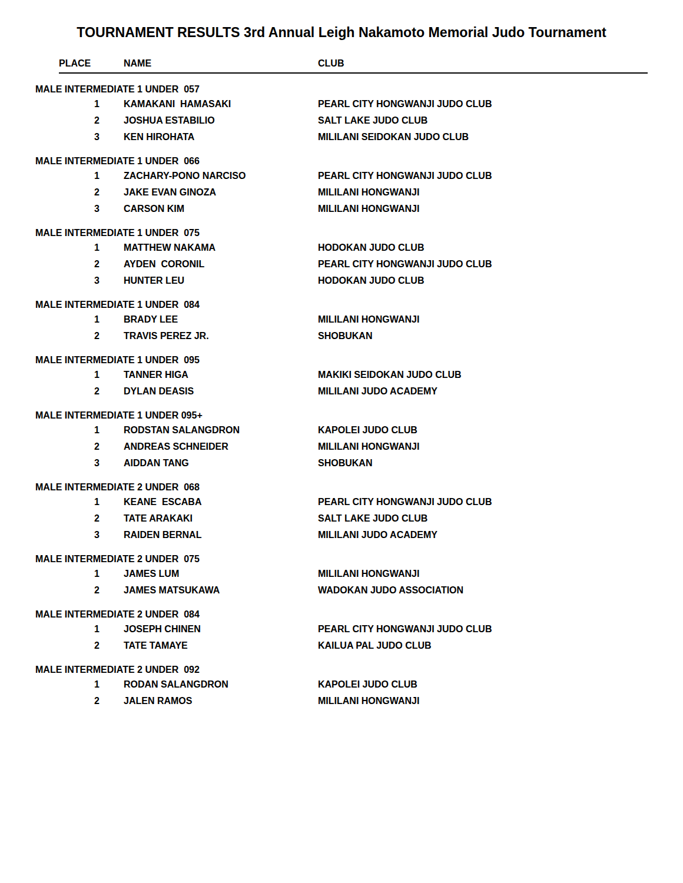TOURNAMENT RESULTS 3rd Annual Leigh Nakamoto Memorial Judo Tournament
PLACE
NAME
CLUB
MALE INTERMEDIATE 1 UNDER 057
1
KAMAKANI HAMASAKI
PEARL CITY HONGWANJI JUDO CLUB
2
JOSHUA ESTABILIO
SALT LAKE JUDO CLUB
3
KEN HIROHATA
MILILANI SEIDOKAN JUDO CLUB
MALE INTERMEDIATE 1 UNDER 066
1
ZACHARY-PONO NARCISO
PEARL CITY HONGWANJI JUDO CLUB
2
JAKE EVAN GINOZA
MILILANI HONGWANJI
3
CARSON KIM
MILILANI HONGWANJI
MALE INTERMEDIATE 1 UNDER 075
1
MATTHEW NAKAMA
HODOKAN JUDO CLUB
2
AYDEN CORONIL
PEARL CITY HONGWANJI JUDO CLUB
3
HUNTER LEU
HODOKAN JUDO CLUB
MALE INTERMEDIATE 1 UNDER 084
1
BRADY LEE
MILILANI HONGWANJI
2
TRAVIS PEREZ JR.
SHOBUKAN
MALE INTERMEDIATE 1 UNDER 095
1
TANNER HIGA
MAKIKI SEIDOKAN JUDO CLUB
2
DYLAN DEASIS
MILILANI JUDO ACADEMY
MALE INTERMEDIATE 1 UNDER 095+
1
RODSTAN SALANGDRON
KAPOLEI JUDO CLUB
2
ANDREAS SCHNEIDER
MILILANI HONGWANJI
3
AIDDAN TANG
SHOBUKAN
MALE INTERMEDIATE 2 UNDER 068
1
KEANE ESCABA
PEARL CITY HONGWANJI JUDO CLUB
2
TATE ARAKAKI
SALT LAKE JUDO CLUB
3
RAIDEN BERNAL
MILILANI JUDO ACADEMY
MALE INTERMEDIATE 2 UNDER 075
1
JAMES LUM
MILILANI HONGWANJI
2
JAMES MATSUKAWA
WADOKAN JUDO ASSOCIATION
MALE INTERMEDIATE 2 UNDER 084
1
JOSEPH CHINEN
PEARL CITY HONGWANJI JUDO CLUB
2
TATE TAMAYE
KAILUA PAL JUDO CLUB
MALE INTERMEDIATE 2 UNDER 092
1
RODAN SALANGDRON
KAPOLEI JUDO CLUB
2
JALEN RAMOS
MILILANI HONGWANJI